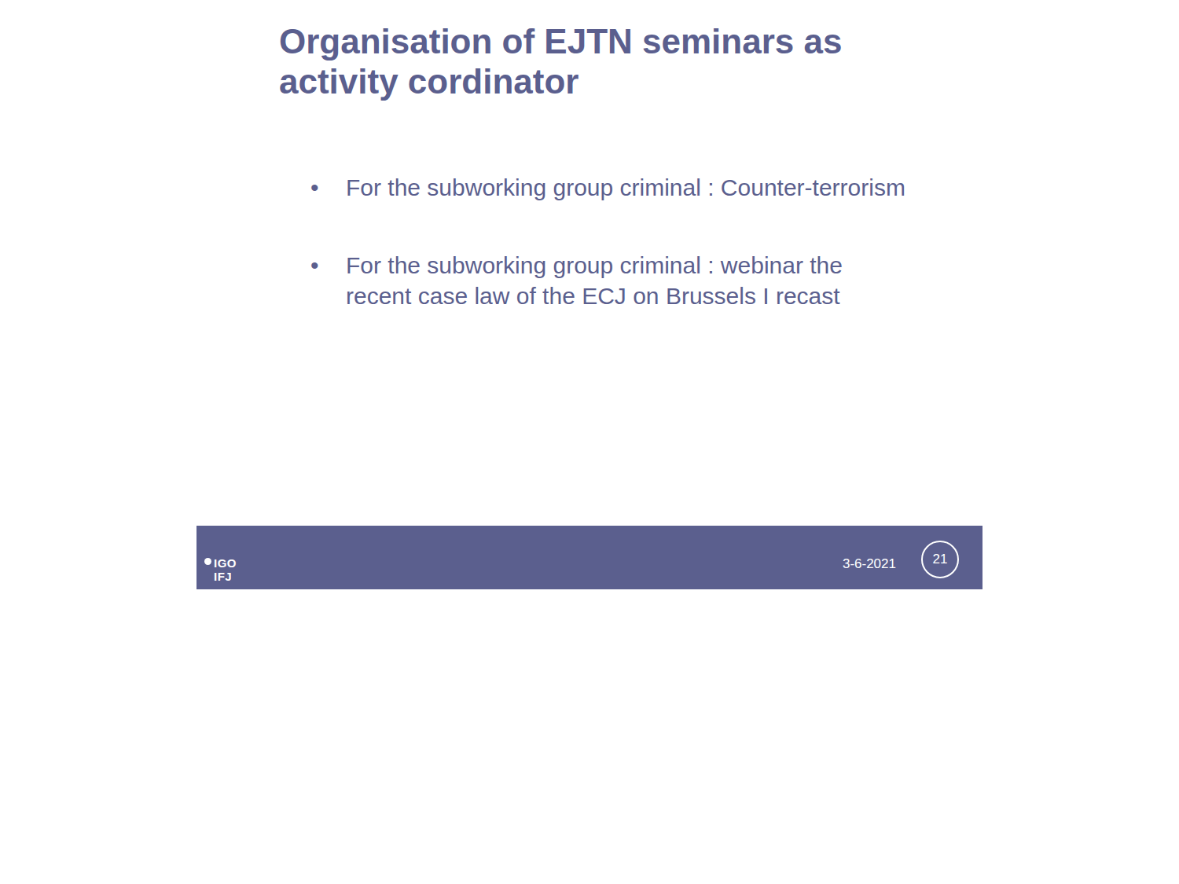Organisation of EJTN seminars as activity cordinator
For the subworking group criminal : Counter-terrorism
For the subworking group criminal : webinar the recent case law of the ECJ on Brussels I recast
IGO
IFJ
3-6-2021
21